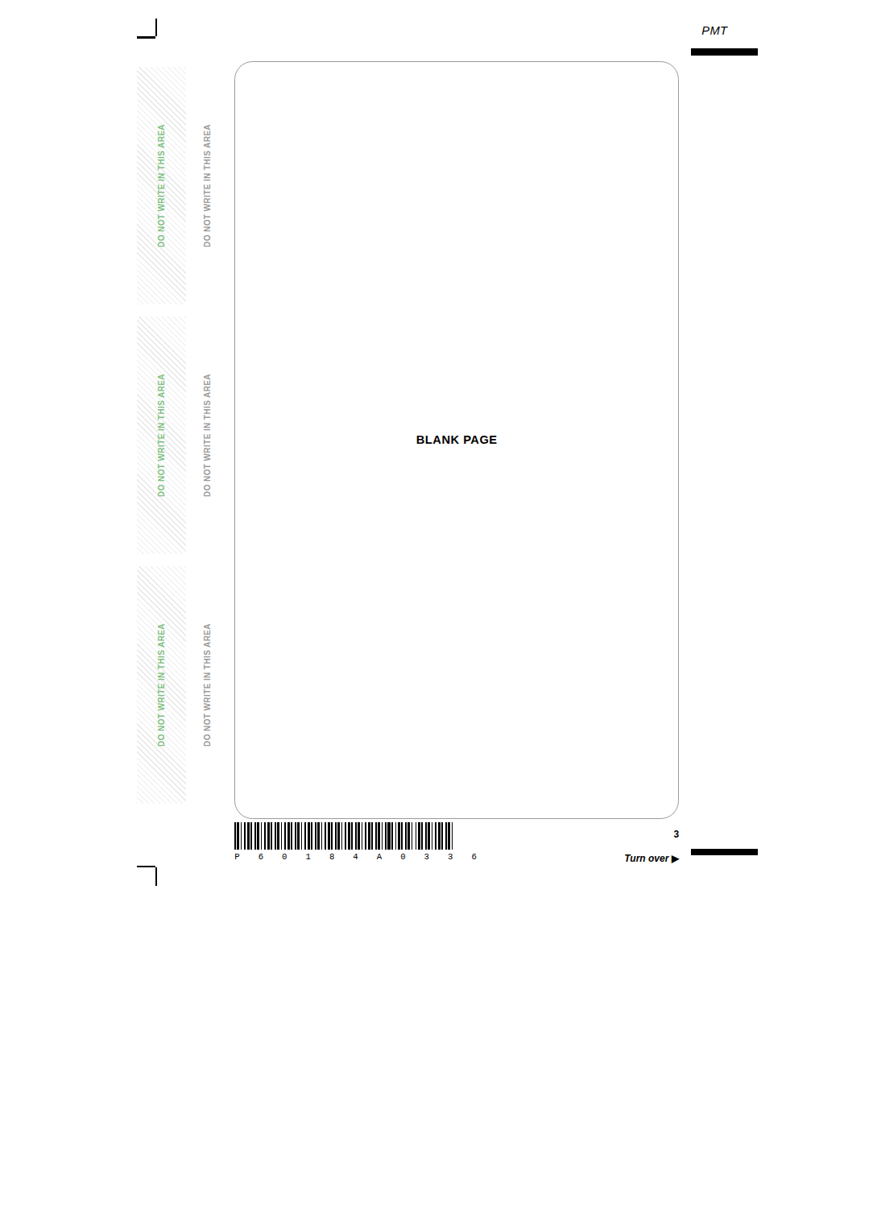PMT
DO NOT WRITE IN THIS AREA
DO NOT WRITE IN THIS AREA
DO NOT WRITE IN THIS AREA
DO NOT WRITE IN THIS AREA
DO NOT WRITE IN THIS AREA
DO NOT WRITE IN THIS AREA
BLANK PAGE
P 6 0 1 8 4 A 0 3 3 6
3
Turn over▶